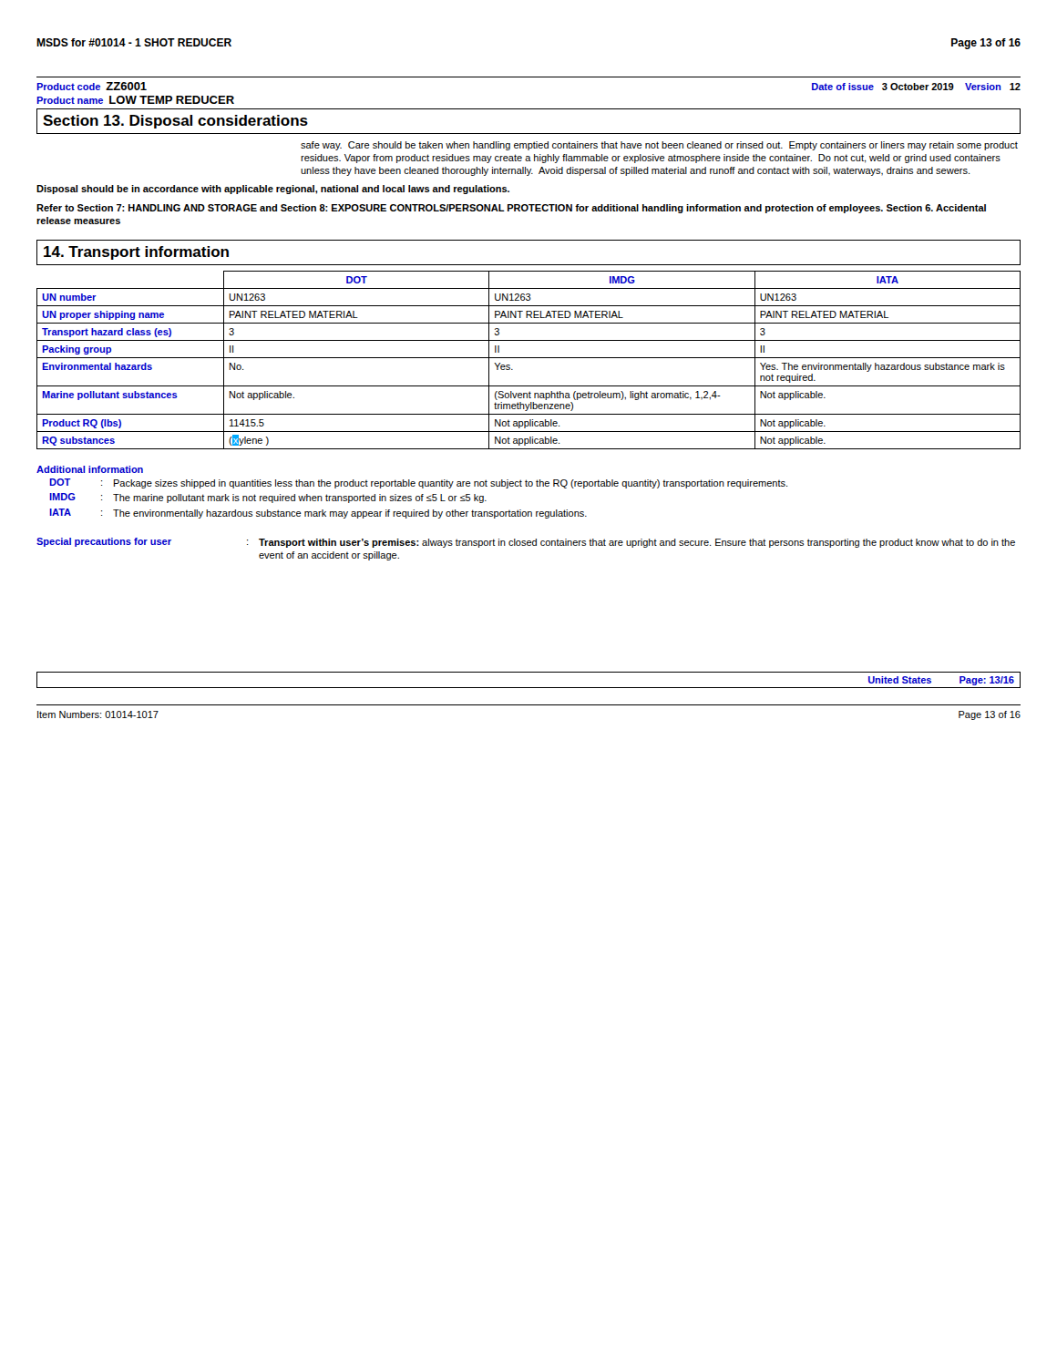MSDS for #01014 - 1 SHOT REDUCER
Page 13 of 16
Product code ZZ6001 Date of issue 3 October 2019 Version 12
Product name LOW TEMP REDUCER
Section 13. Disposal considerations
safe way. Care should be taken when handling emptied containers that have not been cleaned or rinsed out. Empty containers or liners may retain some product residues. Vapor from product residues may create a highly flammable or explosive atmosphere inside the container. Do not cut, weld or grind used containers unless they have been cleaned thoroughly internally. Avoid dispersal of spilled material and runoff and contact with soil, waterways, drains and sewers.
Disposal should be in accordance with applicable regional, national and local laws and regulations.
Refer to Section 7: HANDLING AND STORAGE and Section 8: EXPOSURE CONTROLS/PERSONAL PROTECTION for additional handling information and protection of employees. Section 6. Accidental release measures
14. Transport information
| | DOT | IMDG | IATA |
| --- | --- | --- | --- |
| UN number | UN1263 | UN1263 | UN1263 |
| UN proper shipping name | PAINT RELATED MATERIAL | PAINT RELATED MATERIAL | PAINT RELATED MATERIAL |
| Transport hazard class (es) | 3 | 3 | 3 |
| Packing group | II | II | II |
| Environmental hazards | No. | Yes. | Yes. The environmentally hazardous substance mark is not required. |
| Marine pollutant substances | Not applicable. | (Solvent naphtha (petroleum), light aromatic, 1,2,4-trimethylbenzene) | Not applicable. |
| Product RQ (lbs) | 11415.5 | Not applicable. | Not applicable. |
| RQ substances | ( x ylene ) | Not applicable. | Not applicable. |
Additional information
DOT
:
Package sizes shipped in quantities less than the product reportable quantity are not subject to the RQ (reportable quantity) transportation requirements.
IMDG
:
The marine pollutant mark is not required when transported in sizes of ≤5 L or ≤5 kg.
IATA
:
The environmentally hazardous substance mark may appear if required by other transportation regulations.
Special precautions for user
:
Transport within user’s premises: always transport in closed containers that are upright and secure. Ensure that persons transporting the product know what to do in the event of an accident or spillage.
United States Page: 13/16
Item Numbers: 01014-1017
Page 13 of 16